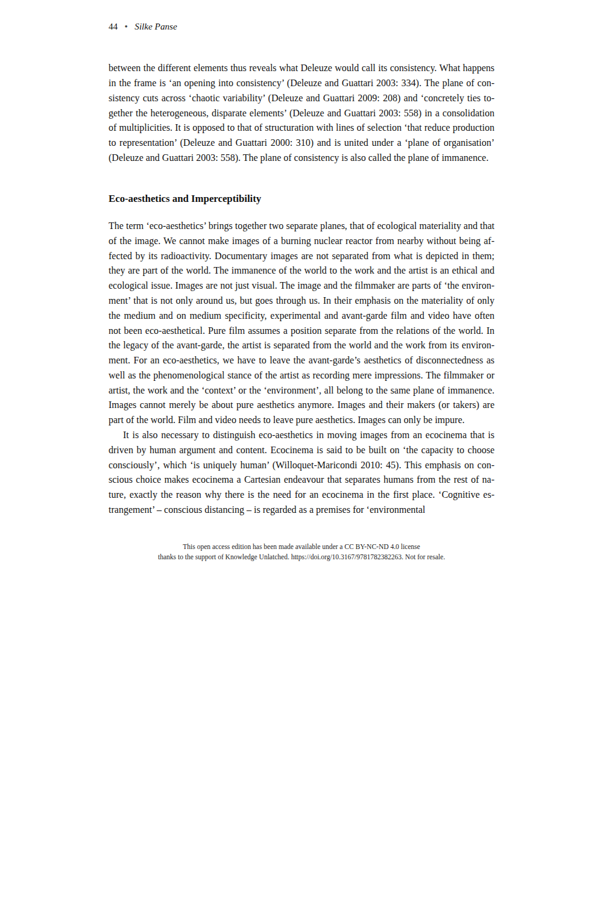44 • Silke Panse
between the different elements thus reveals what Deleuze would call its consistency. What happens in the frame is ‘an opening into consistency’ (Deleuze and Guattari 2003: 334). The plane of consistency cuts across ‘chaotic variability’ (Deleuze and Guattari 2009: 208) and ‘concretely ties together the heterogeneous, disparate elements’ (Deleuze and Guattari 2003: 558) in a consolidation of multiplicities. It is opposed to that of structuration with lines of selection ‘that reduce production to representation’ (Deleuze and Guattari 2000: 310) and is united under a ‘plane of organisation’ (Deleuze and Guattari 2003: 558). The plane of consistency is also called the plane of immanence.
Eco-aesthetics and Imperceptibility
The term ‘eco-aesthetics’ brings together two separate planes, that of ecological materiality and that of the image. We cannot make images of a burning nuclear reactor from nearby without being affected by its radioactivity. Documentary images are not separated from what is depicted in them; they are part of the world. The immanence of the world to the work and the artist is an ethical and ecological issue. Images are not just visual. The image and the filmmaker are parts of ‘the environment’ that is not only around us, but goes through us. In their emphasis on the materiality of only the medium and on medium specificity, experimental and avant-garde film and video have often not been eco-aesthetical. Pure film assumes a position separate from the relations of the world. In the legacy of the avant-garde, the artist is separated from the world and the work from its environment. For an eco-aesthetics, we have to leave the avant-garde’s aesthetics of disconnectedness as well as the phenomenological stance of the artist as recording mere impressions. The filmmaker or artist, the work and the ‘context’ or the ‘environment’, all belong to the same plane of immanence. Images cannot merely be about pure aesthetics anymore. Images and their makers (or takers) are part of the world. Film and video needs to leave pure aesthetics. Images can only be impure.
It is also necessary to distinguish eco-aesthetics in moving images from an ecocinema that is driven by human argument and content. Ecocinema is said to be built on ‘the capacity to choose consciously’, which ‘is uniquely human’ (Willoquet-Maricondi 2010: 45). This emphasis on conscious choice makes ecocinema a Cartesian endeavour that separates humans from the rest of nature, exactly the reason why there is the need for an ecocinema in the first place. ‘Cognitive estrangement’ – conscious distancing – is regarded as a premises for ‘environmental
This open access edition has been made available under a CC BY-NC-ND 4.0 license
thanks to the support of Knowledge Unlatched. https://doi.org/10.3167/9781782382263. Not for resale.